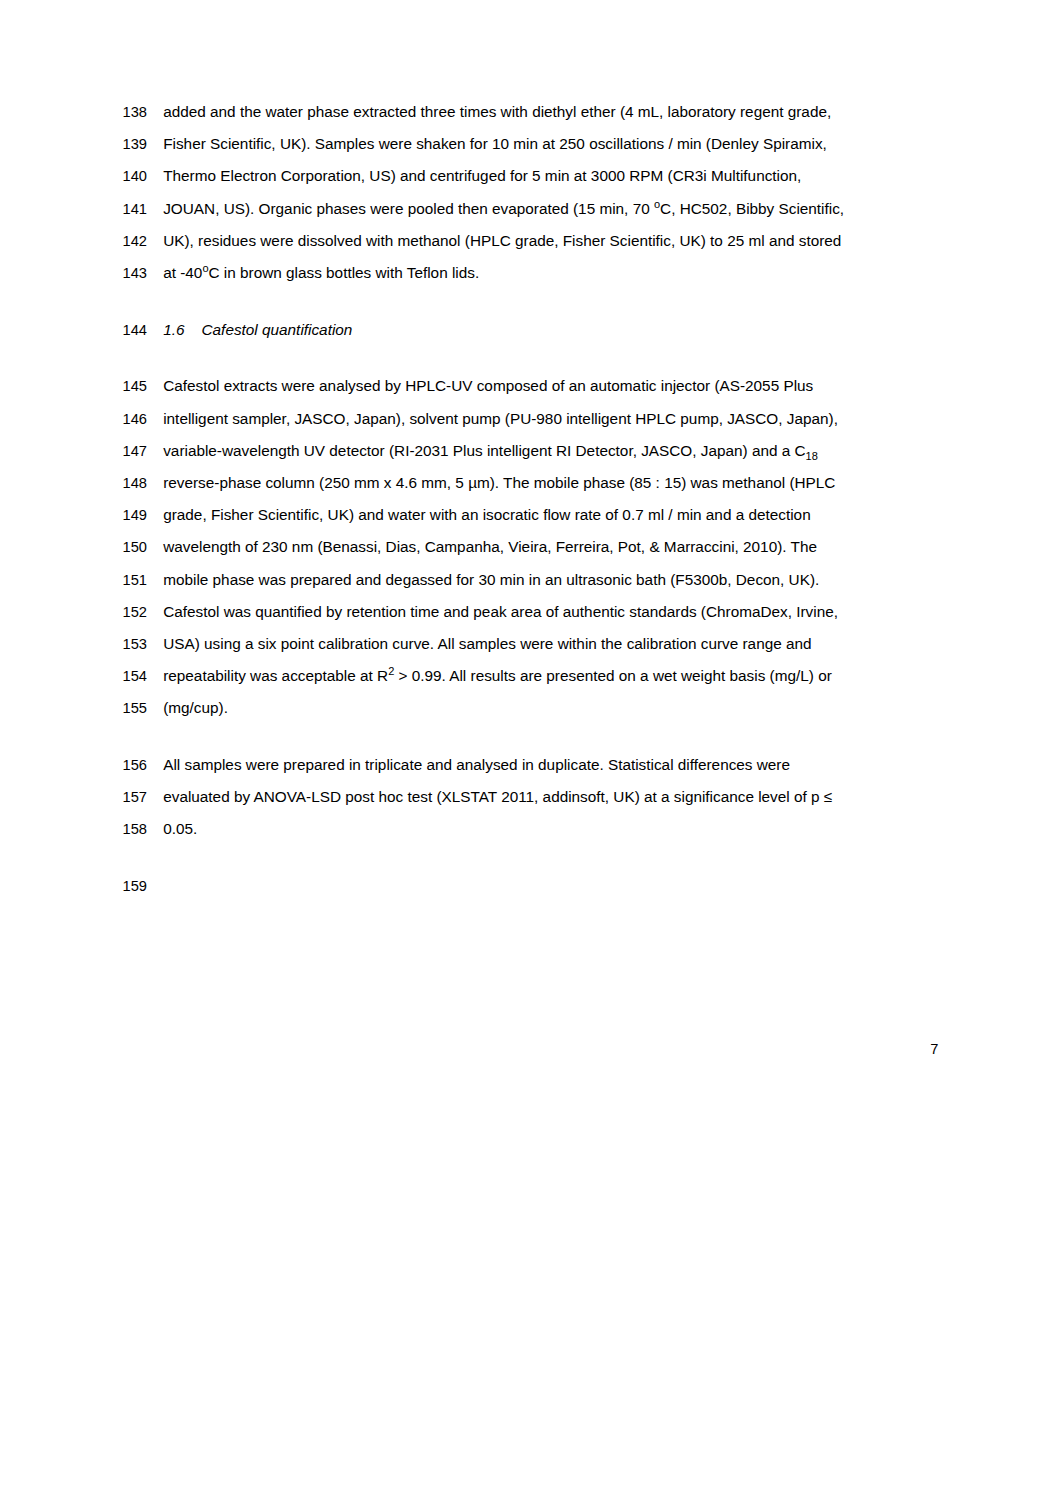138 added and the water phase extracted three times with diethyl ether (4 mL, laboratory regent grade,
139 Fisher Scientific, UK). Samples were shaken for 10 min at 250 oscillations / min (Denley Spiramix,
140 Thermo Electron Corporation, US) and centrifuged for 5 min at 3000 RPM (CR3i Multifunction,
141 JOUAN, US). Organic phases were pooled then evaporated (15 min, 70 oC, HC502, Bibby Scientific,
142 UK), residues were dissolved with methanol (HPLC grade, Fisher Scientific, UK) to 25 ml and stored
143 at -40oC in brown glass bottles with Teflon lids.
1441.6 Cafestol quantification
145 Cafestol extracts were analysed by HPLC-UV composed of an automatic injector (AS-2055 Plus
146 intelligent sampler, JASCO, Japan), solvent pump (PU-980 intelligent HPLC pump, JASCO, Japan),
147 variable-wavelength UV detector (RI-2031 Plus intelligent RI Detector, JASCO, Japan) and a C18
148 reverse-phase column (250 mm x 4.6 mm, 5 µm). The mobile phase (85 : 15) was methanol (HPLC
149 grade, Fisher Scientific, UK) and water with an isocratic flow rate of 0.7 ml / min and a detection
150 wavelength of 230 nm (Benassi, Dias, Campanha, Vieira, Ferreira, Pot, & Marraccini, 2010). The
151 mobile phase was prepared and degassed for 30 min in an ultrasonic bath (F5300b, Decon, UK).
152 Cafestol was quantified by retention time and peak area of authentic standards (ChromaDex, Irvine,
153 USA) using a six point calibration curve. All samples were within the calibration curve range and
154 repeatability was acceptable at R2 > 0.99. All results are presented on a wet weight basis (mg/L) or
155(mg/cup).
156 All samples were prepared in triplicate and analysed in duplicate. Statistical differences were
157 evaluated by ANOVA-LSD post hoc test (XLSTAT 2011, addinsoft, UK) at a significance level of p ≤
1580.05.
159
7